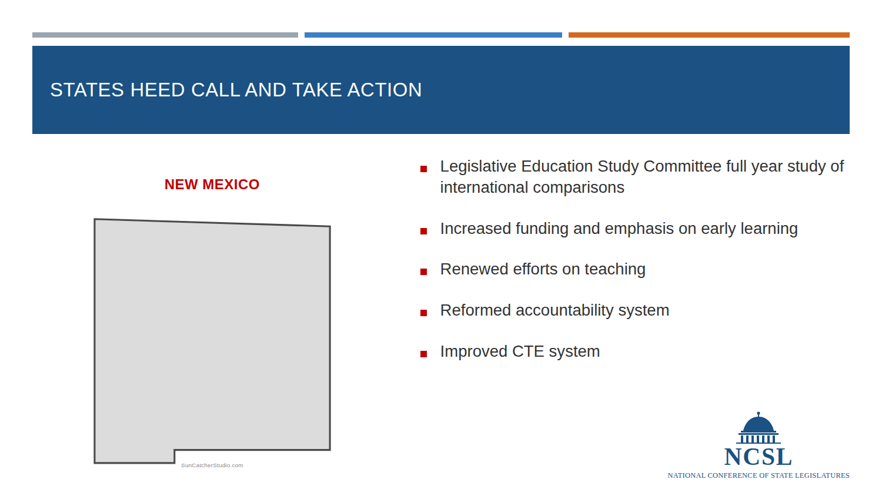States Heed Call and Take Action
NEW MEXICO
SunCatcherStudio.com
Legislative Education Study Committee full year study of international comparisons
Increased funding and emphasis on early learning
Renewed efforts on teaching
Reformed accountability system
Improved CTE system
NCSL
NATIONAL CONFERENCE OF STATE LEGISLATURES